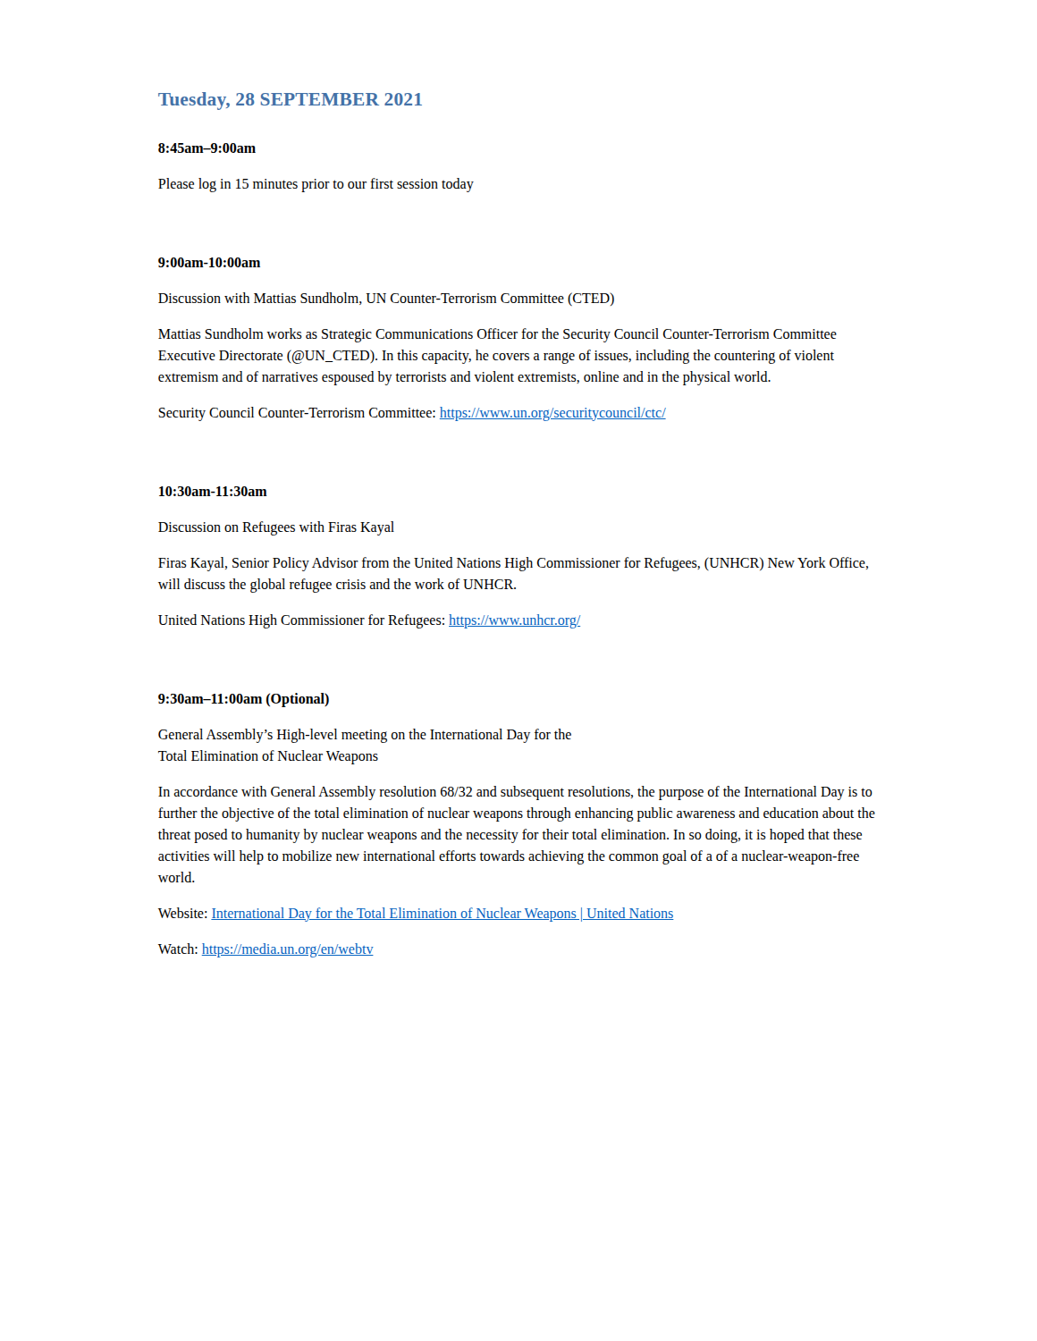Tuesday, 28 SEPTEMBER 2021
8:45am–9:00am
Please log in 15 minutes prior to our first session today
9:00am-10:00am
Discussion with Mattias Sundholm, UN Counter-Terrorism Committee (CTED)
Mattias Sundholm works as Strategic Communications Officer for the Security Council Counter-Terrorism Committee Executive Directorate (@UN_CTED). In this capacity, he covers a range of issues, including the countering of violent extremism and of narratives espoused by terrorists and violent extremists, online and in the physical world.
Security Council Counter-Terrorism Committee: https://www.un.org/securitycouncil/ctc/
10:30am-11:30am
Discussion on Refugees with Firas Kayal
Firas Kayal, Senior Policy Advisor from the United Nations High Commissioner for Refugees, (UNHCR) New York Office, will discuss the global refugee crisis and the work of UNHCR.
United Nations High Commissioner for Refugees: https://www.unhcr.org/
9:30am–11:00am (Optional)
General Assembly’s High-level meeting on the International Day for the
Total Elimination of Nuclear Weapons
In accordance with General Assembly resolution 68/32 and subsequent resolutions, the purpose of the International Day is to further the objective of the total elimination of nuclear weapons through enhancing public awareness and education about the threat posed to humanity by nuclear weapons and the necessity for their total elimination. In so doing, it is hoped that these activities will help to mobilize new international efforts towards achieving the common goal of a of a nuclear-weapon-free world.
Website: International Day for the Total Elimination of Nuclear Weapons | United Nations
Watch: https://media.un.org/en/webtv